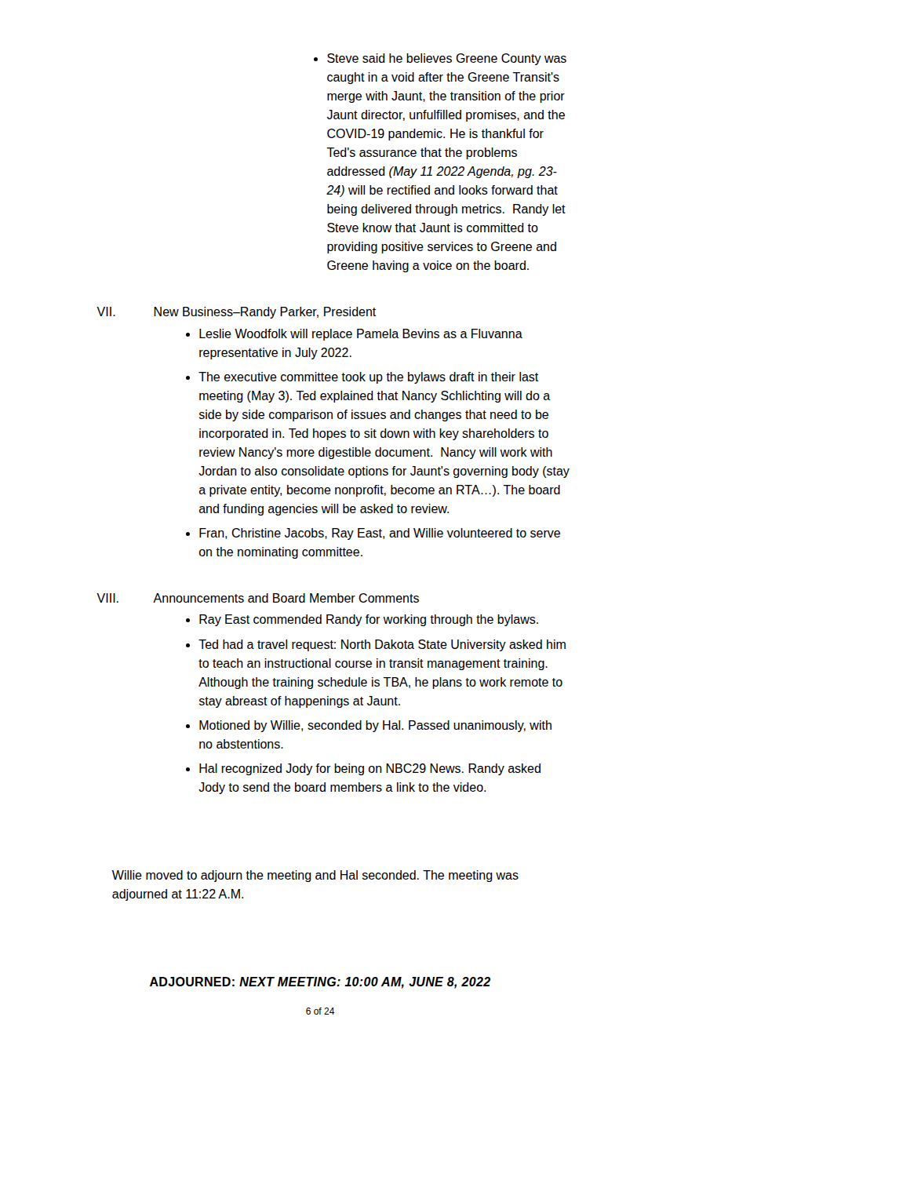Steve said he believes Greene County was caught in a void after the Greene Transit's merge with Jaunt, the transition of the prior Jaunt director, unfulfilled promises, and the COVID-19 pandemic. He is thankful for Ted's assurance that the problems addressed (May 11 2022 Agenda, pg. 23-24) will be rectified and looks forward that being delivered through metrics. Randy let Steve know that Jaunt is committed to providing positive services to Greene and Greene having a voice on the board.
VII.
New Business–Randy Parker, President
Leslie Woodfolk will replace Pamela Bevins as a Fluvanna representative in July 2022.
The executive committee took up the bylaws draft in their last meeting (May 3). Ted explained that Nancy Schlichting will do a side by side comparison of issues and changes that need to be incorporated in. Ted hopes to sit down with key shareholders to review Nancy's more digestible document. Nancy will work with Jordan to also consolidate options for Jaunt's governing body (stay a private entity, become nonprofit, become an RTA…). The board and funding agencies will be asked to review.
Fran, Christine Jacobs, Ray East, and Willie volunteered to serve on the nominating committee.
VIII.
Announcements and Board Member Comments
Ray East commended Randy for working through the bylaws.
Ted had a travel request: North Dakota State University asked him to teach an instructional course in transit management training. Although the training schedule is TBA, he plans to work remote to stay abreast of happenings at Jaunt.
Motioned by Willie, seconded by Hal. Passed unanimously, with no abstentions.
Hal recognized Jody for being on NBC29 News. Randy asked Jody to send the board members a link to the video.
Willie moved to adjourn the meeting and Hal seconded. The meeting was adjourned at 11:22 A.M.
ADJOURNED: NEXT MEETING: 10:00 AM, JUNE 8, 2022
6 of 24